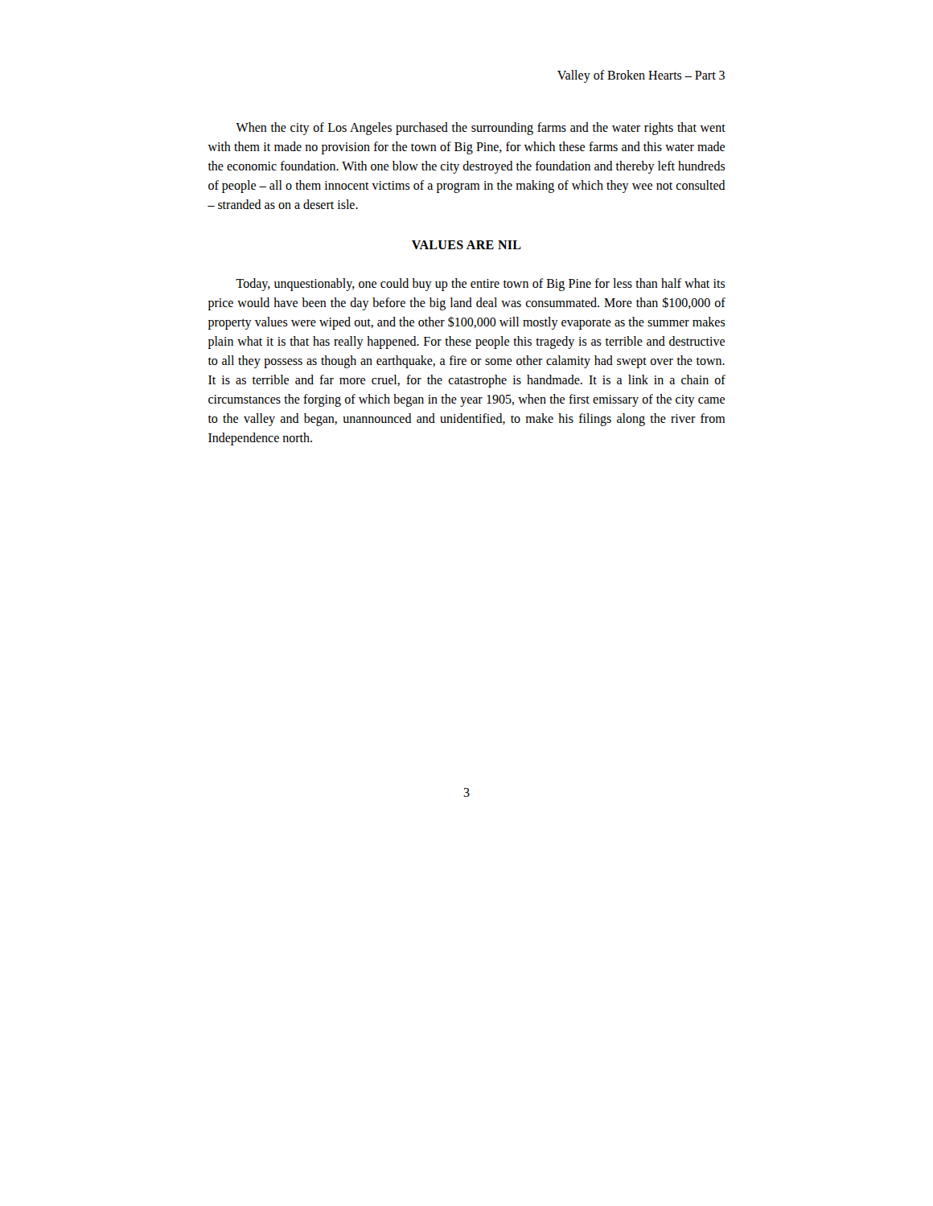Valley of Broken Hearts – Part 3
When the city of Los Angeles purchased the surrounding farms and the water rights that went with them it made no provision for the town of Big Pine, for which these farms and this water made the economic foundation. With one blow the city destroyed the foundation and thereby left hundreds of people – all o them innocent victims of a program in the making of which they wee not consulted – stranded as on a desert isle.
Values are Nil
Today, unquestionably, one could buy up the entire town of Big Pine for less than half what its price would have been the day before the big land deal was consummated. More than $100,000 of property values were wiped out, and the other $100,000 will mostly evaporate as the summer makes plain what it is that has really happened. For these people this tragedy is as terrible and destructive to all they possess as though an earthquake, a fire or some other calamity had swept over the town. It is as terrible and far more cruel, for the catastrophe is handmade. It is a link in a chain of circumstances the forging of which began in the year 1905, when the first emissary of the city came to the valley and began, unannounced and unidentified, to make his filings along the river from Independence north.
3